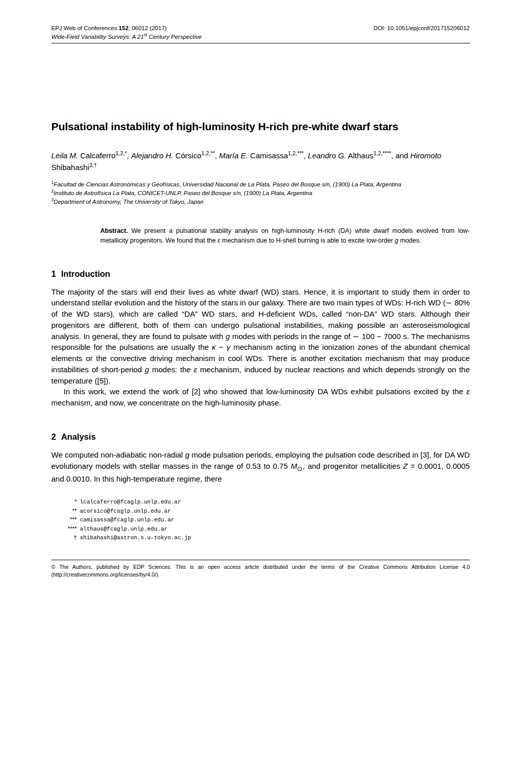EPJ Web of Conferences 152, 06012 (2017) DOI: 10.1051/epjconf/201715206012
Wide-Field Variability Surveys: A 21st Century Perspective
Pulsational instability of high-luminosity H-rich pre-white dwarf stars
Leila M. Calcaferro1,2,*, Alejandro H. Córsico1,2,**, María E. Camisassa1,2,***, Leandro G. Althaus1,2,****, and Hiromoto Shibahashi3,†
1Facultad de Ciencias Astronómicas y Geofísicas, Universidad Nacional de La Plata, Paseo del Bosque s/n, (1900) La Plata, Argentina
2Instituto de Astrofísica La Plata, CONICET-UNLP, Paseo del Bosque s/n, (1900) La Plata, Argentina
3Department of Astronomy, The University of Tokyo, Japan
Abstract. We present a pulsational stability analysis on high-luminosity H-rich (DA) white dwarf models evolved from low-metallicity progenitors. We found that the ε mechanism due to H-shell burning is able to excite low-order g modes.
1 Introduction
The majority of the stars will end their lives as white dwarf (WD) stars. Hence, it is important to study them in order to understand stellar evolution and the history of the stars in our galaxy. There are two main types of WDs: H-rich WD (∼ 80% of the WD stars), which are called “DA” WD stars, and H-deficient WDs, called “non-DA” WD stars. Although their progenitors are different, both of them can undergo pulsational instabilities, making possible an asteroseismological analysis. In general, they are found to pulsate with g modes with periods in the range of ∼ 100 − 7000 s. The mechanisms responsible for the pulsations are usually the κ − γ mechanism acting in the ionization zones of the abundant chemical elements or the convective driving mechanism in cool WDs. There is another excitation mechanism that may produce instabilities of short-period g modes: the ε mechanism, induced by nuclear reactions and which depends strongly on the temperature ([5]).
In this work, we extend the work of [2] who showed that low-luminosity DA WDs exhibit pulsations excited by the ε mechanism, and now, we concentrate on the high-luminosity phase.
2 Analysis
We computed non-adiabatic non-radial g mode pulsation periods, employing the pulsation code described in [3], for DA WD evolutionary models with stellar masses in the range of 0.53 to 0.75 M⊙, and progenitor metallicities Z = 0.0001, 0.0005 and 0.0010. In this high-temperature regime, there
*lcalcaferro@fcaglp.unlp.edu.ar
**acorsico@fcaglp.unlp.edu.ar
***camisassa@fcaglp.unlp.edu.ar
****althaus@fcaglp.unlp.edu.ar
†shibahashi@astron.s.u-tokyo.ac.jp
© The Authors, published by EDP Sciences. This is an open access article distributed under the terms of the Creative Commons Attribution License 4.0 (http://creativecommons.org/licenses/by/4.0/).